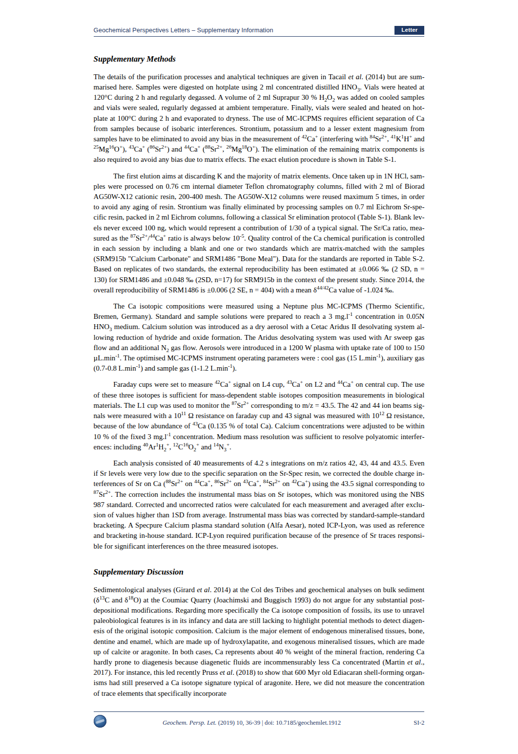Geochemical Perspectives Letters – Supplementary Information
Letter
Supplementary Methods
The details of the purification processes and analytical techniques are given in Tacail et al. (2014) but are summarised here. Samples were digested on hotplate using 2 ml concentrated distilled HNO3. Vials were heated at 120°C during 2 h and regularly degassed. A volume of 2 ml Suprapur 30 % H2O2 was added on cooled samples and vials were sealed, regularly degassed at ambient temperature. Finally, vials were sealed and heated on hotplate at 100°C during 2 h and evaporated to dryness. The use of MC-ICPMS requires efficient separation of Ca from samples because of isobaric interferences. Strontium, potassium and to a lesser extent magnesium from samples have to be eliminated to avoid any bias in the measurement of 42Ca+ (interfering with 84Sr2+, 41K1H+ and 25Mg16O+), 43Ca+ (86Sr2+) and 44Ca+ (88Sr2+, 26Mg18O+). The elimination of the remaining matrix components is also required to avoid any bias due to matrix effects. The exact elution procedure is shown in Table S-1.
The first elution aims at discarding K and the majority of matrix elements. Once taken up in 1N HCl, samples were processed on 0.76 cm internal diameter Teflon chromatography columns, filled with 2 ml of Biorad AG50W-X12 cationic resin, 200-400 mesh. The AG50W-X12 columns were reused maximum 5 times, in order to avoid any aging of resin. Strontium was finally eliminated by processing samples on 0.7 ml Eichrom Sr-specific resin, packed in 2 ml Eichrom columns, following a classical Sr elimination protocol (Table S-1). Blank levels never exceed 100 ng, which would represent a contribution of 1/30 of a typical signal. The Sr/Ca ratio, measured as the 87Sr2+/44Ca+ ratio is always below 10-5. Quality control of the Ca chemical purification is controlled in each session by including a blank and one or two standards which are matrix-matched with the samples (SRM915b "Calcium Carbonate" and SRM1486 "Bone Meal"). Data for the standards are reported in Table S-2. Based on replicates of two standards, the external reproducibility has been estimated at ±0.066 ‰ (2 SD, n = 130) for SRM1486 and ±0.048 ‰ (2SD, n=17) for SRM915b in the context of the present study. Since 2014, the overall reproducibility of SRM1486 is ±0.006 (2 SE, n = 404) with a mean δ44/42Ca value of -1.024 ‰.
The Ca isotopic compositions were measured using a Neptune plus MC-ICPMS (Thermo Scientific, Bremen, Germany). Standard and sample solutions were prepared to reach a 3 mg.l-1 concentration in 0.05N HNO3 medium. Calcium solution was introduced as a dry aerosol with a Cetac Aridus II desolvating system allowing reduction of hydride and oxide formation. The Aridus desolvating system was used with Ar sweep gas flow and an additional N2 gas flow. Aerosols were introduced in a 1200 W plasma with uptake rate of 100 to 150 µL.min-1. The optimised MC-ICPMS instrument operating parameters were : cool gas (15 L.min-1), auxiliary gas (0.7-0.8 L.min-1) and sample gas (1-1.2 L.min-1).
Faraday cups were set to measure 42Ca+ signal on L4 cup, 43Ca+ on L2 and 44Ca+ on central cup. The use of these three isotopes is sufficient for mass-dependent stable isotopes composition measurements in biological materials. The L1 cup was used to monitor the 87Sr2+ corresponding to m/z = 43.5. The 42 and 44 ion beams signals were measured with a 1011 Ω resistance on faraday cup and 43 signal was measured with 1012 Ω resistance, because of the low abundance of 43Ca (0.135 % of total Ca). Calcium concentrations were adjusted to be within 10 % of the fixed 3 mg.l-1 concentration. Medium mass resolution was sufficient to resolve polyatomic interferences: including 40Ar1H2+, 12C16O2+ and 14N3+.
Each analysis consisted of 40 measurements of 4.2 s integrations on m/z ratios 42, 43, 44 and 43.5. Even if Sr levels were very low due to the specific separation on the Sr-Spec resin, we corrected the double charge interferences of Sr on Ca (88Sr2+ on 44Ca+, 86Sr2+ on 43Ca+, 84Sr2+ on 42Ca+) using the 43.5 signal corresponding to 87Sr2+. The correction includes the instrumental mass bias on Sr isotopes, which was monitored using the NBS 987 standard. Corrected and uncorrected ratios were calculated for each measurement and averaged after exclusion of values higher than 1SD from average. Instrumental mass bias was corrected by standard-sample-standard bracketing. A Specpure Calcium plasma standard solution (Alfa Aesar), noted ICP-Lyon, was used as reference and bracketing in-house standard. ICP-Lyon required purification because of the presence of Sr traces responsible for significant interferences on the three measured isotopes.
Supplementary Discussion
Sedimentological analyses (Girard et al. 2014) at the Col des Tribes and geochemical analyses on bulk sediment (δ13C and δ18O) at the Coumiac Quarry (Joachimski and Buggisch 1993) do not argue for any substantial post-depositional modifications. Regarding more specifically the Ca isotope composition of fossils, its use to unravel paleobiological features is in its infancy and data are still lacking to highlight potential methods to detect diagenesis of the original isotopic composition. Calcium is the major element of endogenous mineralised tissues, bone, dentine and enamel, which are made up of hydroxylapatite, and exogenous mineralised tissues, which are made up of calcite or aragonite. In both cases, Ca represents about 40 % weight of the mineral fraction, rendering Ca hardly prone to diagenesis because diagenetic fluids are incommensurably less Ca concentrated (Martin et al., 2017). For instance, this led recently Pruss et al. (2018) to show that 600 Myr old Ediacaran shell-forming organisms had still preserved a Ca isotope signature typical of aragonite. Here, we did not measure the concentration of trace elements that specifically incorporate
Geochem. Persp. Let. (2019) 10, 36-39 | doi: 10.7185/geochemlet.1912
SI-2